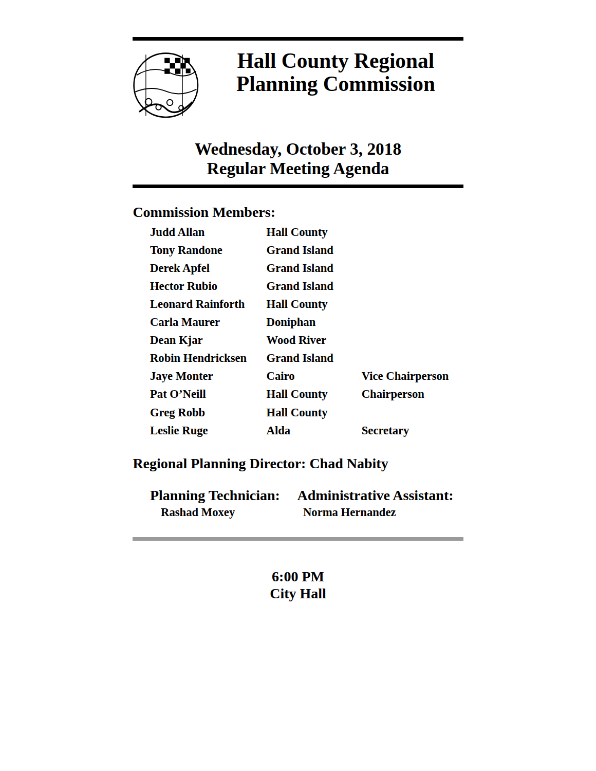Hall County Regional
Planning Commission
Wednesday, October 3, 2018
Regular Meeting Agenda
Commission Members:
| Judd Allan | Hall County | |
| Tony Randone | Grand Island | |
| Derek Apfel | Grand Island | |
| Hector Rubio | Grand Island | |
| Leonard Rainforth | Hall County | |
| Carla Maurer | Doniphan | |
| Dean Kjar | Wood River | |
| Robin Hendricksen | Grand Island | |
| Jaye Monter | Cairo | Vice Chairperson |
| Pat O’Neill | Hall County | Chairperson |
| Greg Robb | Hall County | |
| Leslie Ruge | Alda | Secretary |
Regional Planning Director: Chad Nabity
Planning Technician:
Rashad Moxey
Administrative Assistant:
Norma Hernandez
6:00 PM
City Hall